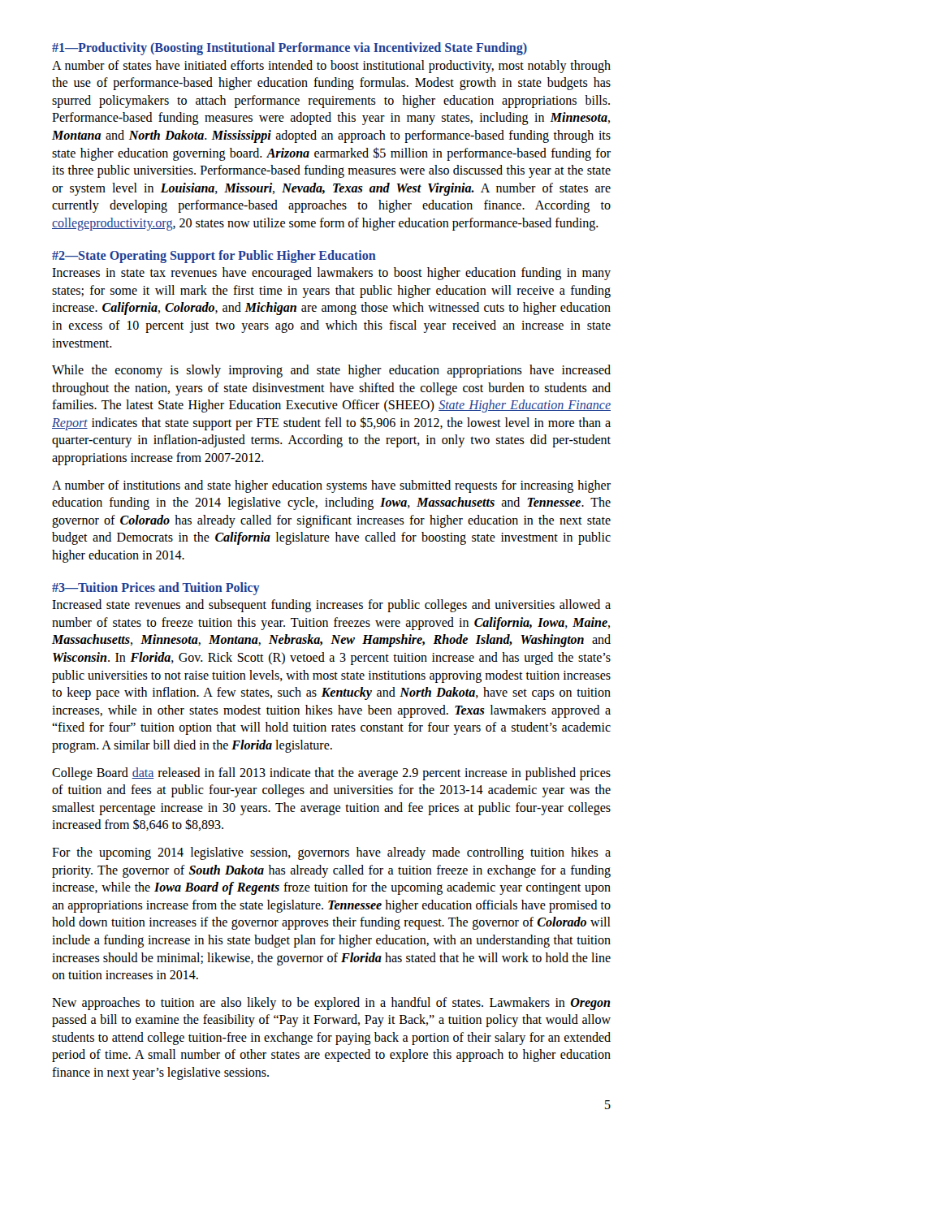#1—Productivity (Boosting Institutional Performance via Incentivized State Funding)
A number of states have initiated efforts intended to boost institutional productivity, most notably through the use of performance-based higher education funding formulas. Modest growth in state budgets has spurred policymakers to attach performance requirements to higher education appropriations bills. Performance-based funding measures were adopted this year in many states, including in Minnesota, Montana and North Dakota. Mississippi adopted an approach to performance-based funding through its state higher education governing board. Arizona earmarked $5 million in performance-based funding for its three public universities. Performance-based funding measures were also discussed this year at the state or system level in Louisiana, Missouri, Nevada, Texas and West Virginia. A number of states are currently developing performance-based approaches to higher education finance. According to collegeproductivity.org, 20 states now utilize some form of higher education performance-based funding.
#2—State Operating Support for Public Higher Education
Increases in state tax revenues have encouraged lawmakers to boost higher education funding in many states; for some it will mark the first time in years that public higher education will receive a funding increase. California, Colorado, and Michigan are among those which witnessed cuts to higher education in excess of 10 percent just two years ago and which this fiscal year received an increase in state investment.
While the economy is slowly improving and state higher education appropriations have increased throughout the nation, years of state disinvestment have shifted the college cost burden to students and families. The latest State Higher Education Executive Officer (SHEEO) State Higher Education Finance Report indicates that state support per FTE student fell to $5,906 in 2012, the lowest level in more than a quarter-century in inflation-adjusted terms. According to the report, in only two states did per-student appropriations increase from 2007-2012.
A number of institutions and state higher education systems have submitted requests for increasing higher education funding in the 2014 legislative cycle, including Iowa, Massachusetts and Tennessee. The governor of Colorado has already called for significant increases for higher education in the next state budget and Democrats in the California legislature have called for boosting state investment in public higher education in 2014.
#3—Tuition Prices and Tuition Policy
Increased state revenues and subsequent funding increases for public colleges and universities allowed a number of states to freeze tuition this year. Tuition freezes were approved in California, Iowa, Maine, Massachusetts, Minnesota, Montana, Nebraska, New Hampshire, Rhode Island, Washington and Wisconsin. In Florida, Gov. Rick Scott (R) vetoed a 3 percent tuition increase and has urged the state’s public universities to not raise tuition levels, with most state institutions approving modest tuition increases to keep pace with inflation. A few states, such as Kentucky and North Dakota, have set caps on tuition increases, while in other states modest tuition hikes have been approved. Texas lawmakers approved a “fixed for four” tuition option that will hold tuition rates constant for four years of a student’s academic program. A similar bill died in the Florida legislature.
College Board data released in fall 2013 indicate that the average 2.9 percent increase in published prices of tuition and fees at public four-year colleges and universities for the 2013-14 academic year was the smallest percentage increase in 30 years. The average tuition and fee prices at public four-year colleges increased from $8,646 to $8,893.
For the upcoming 2014 legislative session, governors have already made controlling tuition hikes a priority. The governor of South Dakota has already called for a tuition freeze in exchange for a funding increase, while the Iowa Board of Regents froze tuition for the upcoming academic year contingent upon an appropriations increase from the state legislature. Tennessee higher education officials have promised to hold down tuition increases if the governor approves their funding request. The governor of Colorado will include a funding increase in his state budget plan for higher education, with an understanding that tuition increases should be minimal; likewise, the governor of Florida has stated that he will work to hold the line on tuition increases in 2014.
New approaches to tuition are also likely to be explored in a handful of states. Lawmakers in Oregon passed a bill to examine the feasibility of “Pay it Forward, Pay it Back,” a tuition policy that would allow students to attend college tuition-free in exchange for paying back a portion of their salary for an extended period of time. A small number of other states are expected to explore this approach to higher education finance in next year’s legislative sessions.
5